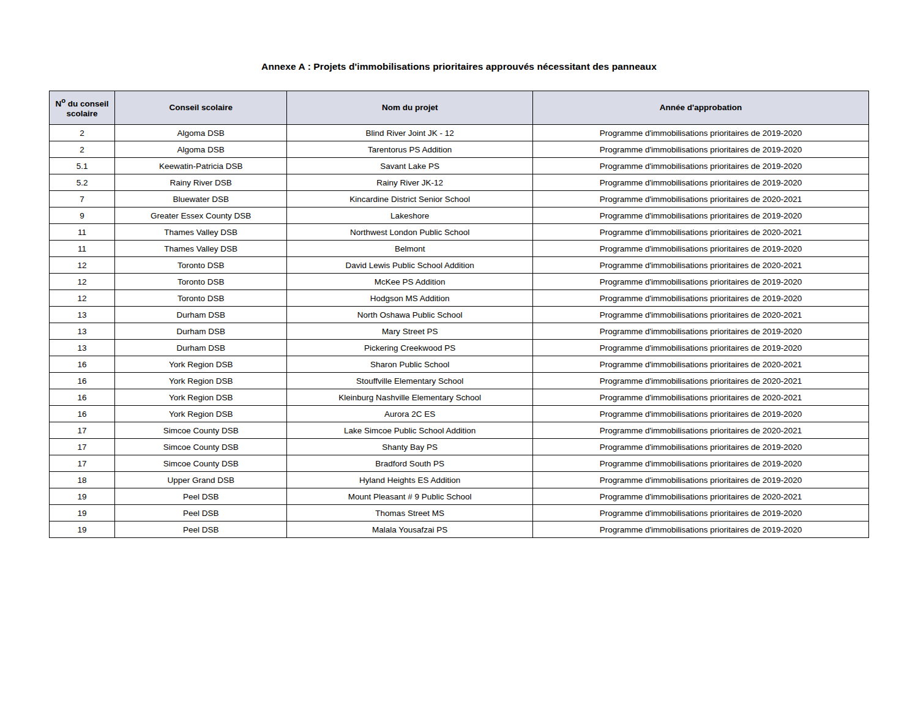Annexe A : Projets d'immobilisations prioritaires approuvés nécessitant des panneaux
| N o du conseil scolaire | Conseil scolaire | Nom du projet | Année d'approbation |
| --- | --- | --- | --- |
| 2 | Algoma DSB | Blind River Joint JK - 12 | Programme d'immobilisations prioritaires de 2019-2020 |
| 2 | Algoma DSB | Tarentorus PS Addition | Programme d'immobilisations prioritaires de 2019-2020 |
| 5.1 | Keewatin-Patricia DSB | Savant Lake PS | Programme d'immobilisations prioritaires de 2019-2020 |
| 5.2 | Rainy River DSB | Rainy River JK-12 | Programme d'immobilisations prioritaires de 2019-2020 |
| 7 | Bluewater DSB | Kincardine District Senior School | Programme d'immobilisations prioritaires de 2020-2021 |
| 9 | Greater Essex County DSB | Lakeshore | Programme d'immobilisations prioritaires de 2019-2020 |
| 11 | Thames Valley DSB | Northwest London Public School | Programme d'immobilisations prioritaires de 2020-2021 |
| 11 | Thames Valley DSB | Belmont | Programme d'immobilisations prioritaires de 2019-2020 |
| 12 | Toronto DSB | David Lewis Public School Addition | Programme d'immobilisations prioritaires de 2020-2021 |
| 12 | Toronto DSB | McKee PS Addition | Programme d'immobilisations prioritaires de 2019-2020 |
| 12 | Toronto DSB | Hodgson MS Addition | Programme d'immobilisations prioritaires de 2019-2020 |
| 13 | Durham DSB | North Oshawa Public School | Programme d'immobilisations prioritaires de 2020-2021 |
| 13 | Durham DSB | Mary Street PS | Programme d'immobilisations prioritaires de 2019-2020 |
| 13 | Durham DSB | Pickering Creekwood PS | Programme d'immobilisations prioritaires de 2019-2020 |
| 16 | York Region DSB | Sharon Public School | Programme d'immobilisations prioritaires de 2020-2021 |
| 16 | York Region DSB | Stouffville Elementary School | Programme d'immobilisations prioritaires de 2020-2021 |
| 16 | York Region DSB | Kleinburg Nashville Elementary School | Programme d'immobilisations prioritaires de 2020-2021 |
| 16 | York Region DSB | Aurora 2C ES | Programme d'immobilisations prioritaires de 2019-2020 |
| 17 | Simcoe County DSB | Lake Simcoe Public School Addition | Programme d'immobilisations prioritaires de 2020-2021 |
| 17 | Simcoe County DSB | Shanty Bay PS | Programme d'immobilisations prioritaires de 2019-2020 |
| 17 | Simcoe County DSB | Bradford South PS | Programme d'immobilisations prioritaires de 2019-2020 |
| 18 | Upper Grand DSB | Hyland Heights ES Addition | Programme d'immobilisations prioritaires de 2019-2020 |
| 19 | Peel DSB | Mount Pleasant # 9 Public School | Programme d'immobilisations prioritaires de 2020-2021 |
| 19 | Peel DSB | Thomas Street MS | Programme d'immobilisations prioritaires de 2019-2020 |
| 19 | Peel DSB | Malala Yousafzai PS | Programme d'immobilisations prioritaires de 2019-2020 |